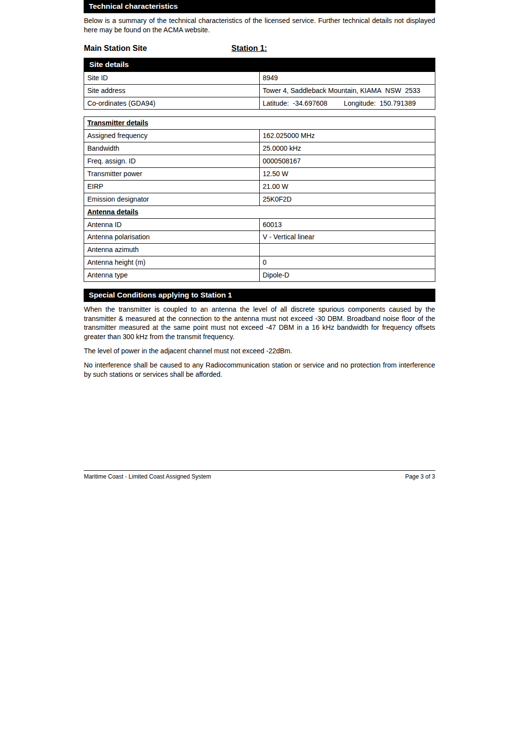Technical characteristics
Below is a summary of the technical characteristics of the licensed service. Further technical details not displayed here may be found on the ACMA website.
Main Station Site
Station 1:
| Site details |
| --- |
| Site ID | 8949 |
| Site address | Tower 4, Saddleback Mountain, KIAMA NSW 2533 |
| Co-ordinates (GDA94) | Latitude: -34.697608 Longitude: 150.791389 |
| Transmitter details |
| Assigned frequency | 162.025000 MHz |
| Bandwidth | 25.0000 kHz |
| Freq. assign. ID | 0000508167 |
| Transmitter power | 12.50 W |
| EIRP | 21.00 W |
| Emission designator | 25K0F2D |
| Antenna details |
| Antenna ID | 60013 |
| Antenna polarisation | V - Vertical linear |
| Antenna azimuth | |
| Antenna height (m) | 0 |
| Antenna type | Dipole-D |
Special Conditions applying to Station 1
When the transmitter is coupled to an antenna the level of all discrete spurious components caused by the transmitter & measured at the connection to the antenna must not exceed -30 DBM. Broadband noise floor of the transmitter measured at the same point must not exceed -47 DBM in a 16 kHz bandwidth for frequency offsets greater than 300 kHz from the transmit frequency.
The level of power in the adjacent channel must not exceed -22dBm.
No interference shall be caused to any Radiocommunication station or service and no protection from interference by such stations or services shall be afforded.
Maritime Coast - Limited Coast Assigned System
Page 3 of 3